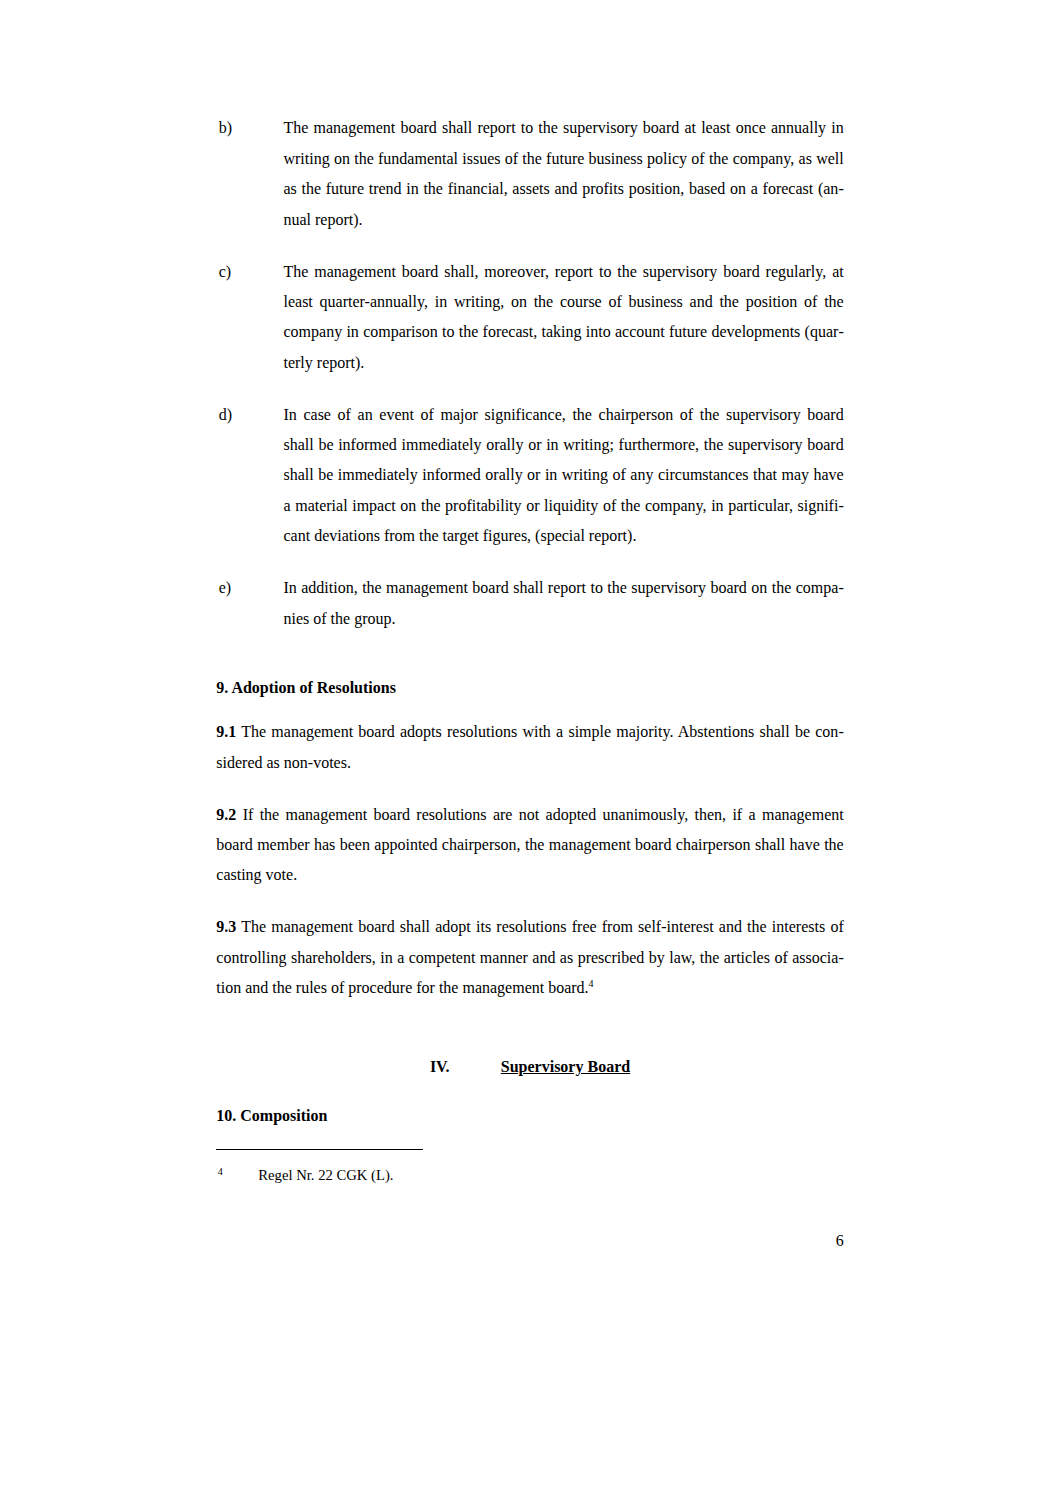b)
The management board shall report to the supervisory board at least once annually in writing on the fundamental issues of the future business policy of the company, as well as the future trend in the financial, assets and profits position, based on a forecast (annual report).
c)
The management board shall, moreover, report to the supervisory board regularly, at least quarter-annually, in writing, on the course of business and the position of the company in comparison to the forecast, taking into account future developments (quarterly report).
d)
In case of an event of major significance, the chairperson of the supervisory board shall be informed immediately orally or in writing; furthermore, the supervisory board shall be immediately informed orally or in writing of any circumstances that may have a material impact on the profitability or liquidity of the company, in particular, significant deviations from the target figures, (special report).
e)
In addition, the management board shall report to the supervisory board on the companies of the group.
9. Adoption of Resolutions
9.1 The management board adopts resolutions with a simple majority. Abstentions shall be considered as non-votes.
9.2 If the management board resolutions are not adopted unanimously, then, if a management board member has been appointed chairperson, the management board chairperson shall have the casting vote.
9.3 The management board shall adopt its resolutions free from self-interest and the interests of controlling shareholders, in a competent manner and as prescribed by law, the articles of association and the rules of procedure for the management board.4
IV. Supervisory Board
10. Composition
4
Regel Nr. 22 CGK (L).
6